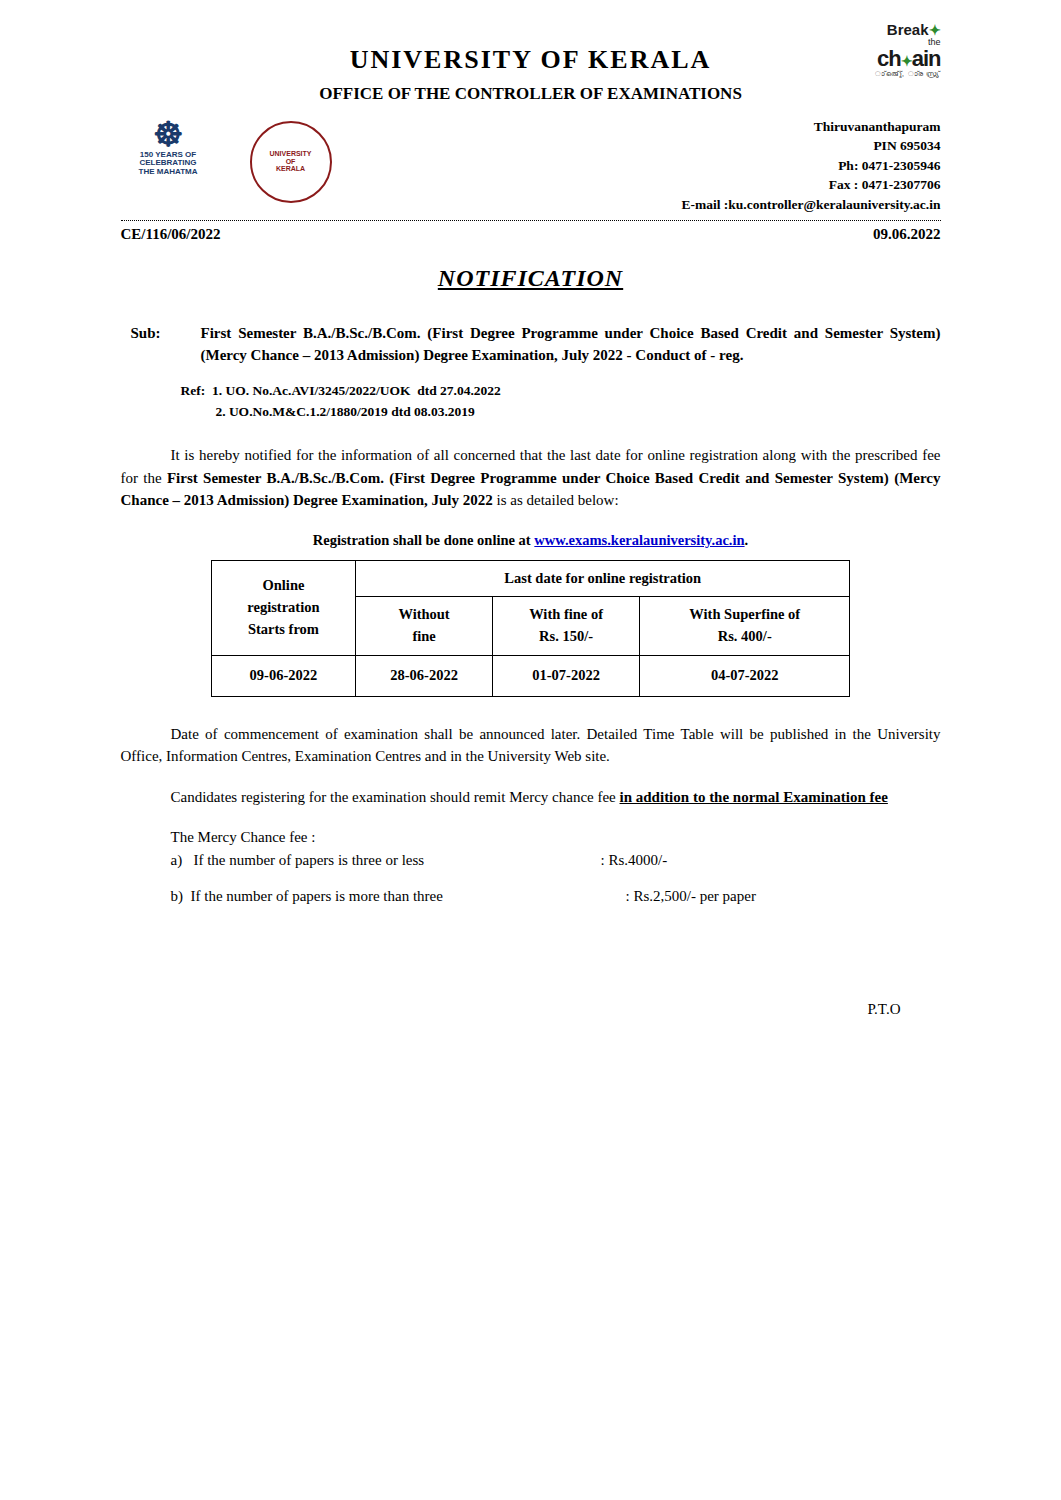Break✦
the
ch✦ain
ാ്രെു്ു്, ാ്ര സ്ര്യ്
UNIVERSITY OF KERALA
OFFICE OF THE CONTROLLER OF EXAMINATIONS
☸ 150 YEARS OF
CELEBRATING
THE MAHATMA
UNIVERSITY
OF
KERALA
Thiruvananthapuram
PIN 695034
Ph: 0471-2305946
Fax : 0471-2307706
E-mail :ku.controller@keralauniversity.ac.in
CE/116/06/2022 09.06.2022
NOTIFICATION
Sub:
First Semester B.A./B.Sc./B.Com. (First Degree Programme under Choice Based Credit and Semester System) (Mercy Chance – 2013 Admission) Degree Examination, July 2022 - Conduct of - reg.
Ref: 1. UO. No.Ac.AVI/3245/2022/UOK dtd 27.04.2022
2. UO.No.M&C.1.2/1880/2019 dtd 08.03.2019
It is hereby notified for the information of all concerned that the last date for online registration along with the prescribed fee for the First Semester B.A./B.Sc./B.Com. (First Degree Programme under Choice Based Credit and Semester System) (Mercy Chance – 2013 Admission) Degree Examination, July 2022 is as detailed below:
Registration shall be done online at www.exams.keralauniversity.ac.in.
| Online registration Starts from | Last date for online registration |
| --- | --- |
| Without fine | With fine of Rs. 150/- | With Superfine of Rs. 400/- |
| 09-06-2022 | 28-06-2022 | 01-07-2022 | 04-07-2022 |
Date of commencement of examination shall be announced later. Detailed Time Table will be published in the University Office, Information Centres, Examination Centres and in the University Web site.
Candidates registering for the examination should remit Mercy chance fee in addition to the normal Examination fee
The Mercy Chance fee :
a) If the number of papers is three or less
: Rs.4000/-
b) If the number of papers is more than three
: Rs.2,500/- per paper
P.T.O